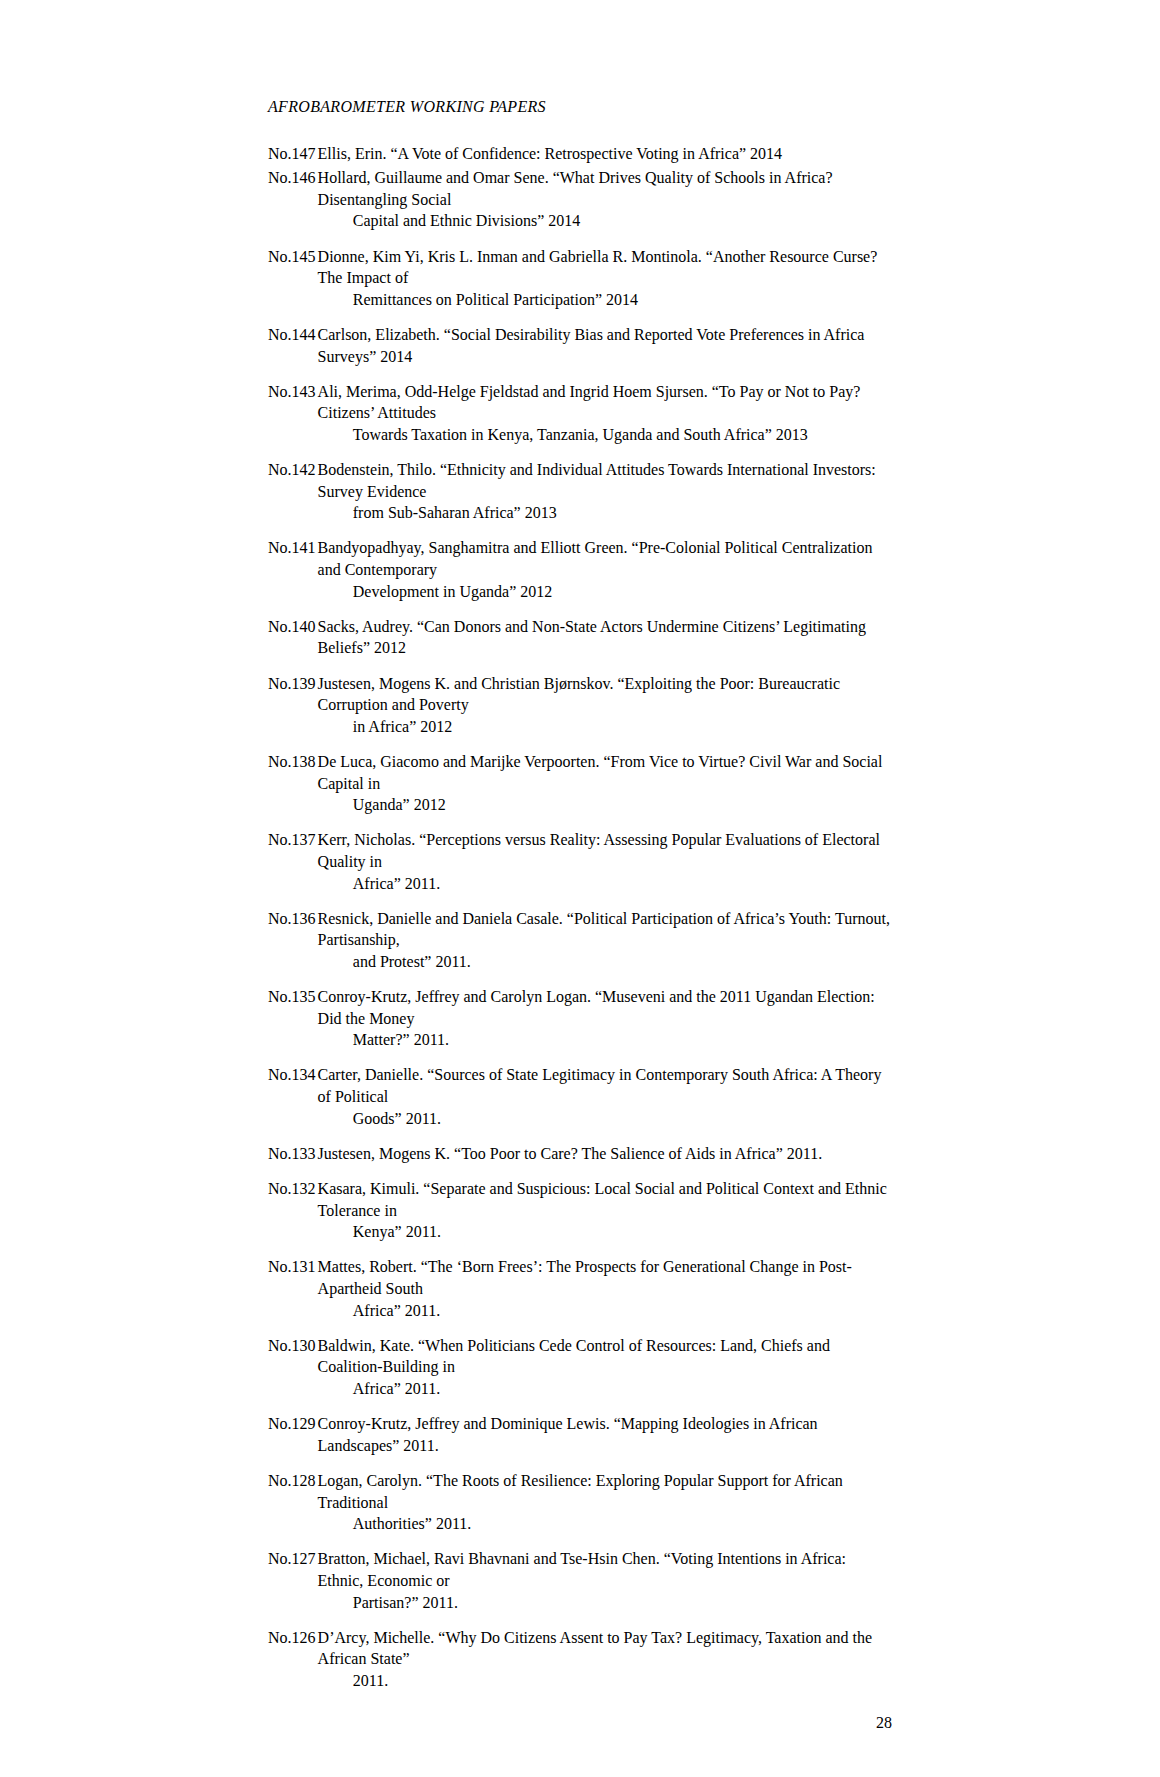AFROBAROMETER WORKING PAPERS
No.147 Ellis, Erin. “A Vote of Confidence: Retrospective Voting in Africa” 2014
No.146 Hollard, Guillaume and Omar Sene. “What Drives Quality of Schools in Africa? Disentangling Social Capital and Ethnic Divisions” 2014
No.145 Dionne, Kim Yi, Kris L. Inman and Gabriella R. Montinola. “Another Resource Curse? The Impact of Remittances on Political Participation” 2014
No.144 Carlson, Elizabeth. “Social Desirability Bias and Reported Vote Preferences in Africa Surveys” 2014
No.143 Ali, Merima, Odd-Helge Fjeldstad and Ingrid Hoem Sjursen. “To Pay or Not to Pay? Citizens’ Attitudes Towards Taxation in Kenya, Tanzania, Uganda and South Africa” 2013
No.142 Bodenstein, Thilo. “Ethnicity and Individual Attitudes Towards International Investors: Survey Evidence from Sub-Saharan Africa” 2013
No.141 Bandyopadhyay, Sanghamitra and Elliott Green. “Pre-Colonial Political Centralization and Contemporary Development in Uganda” 2012
No.140 Sacks, Audrey. “Can Donors and Non-State Actors Undermine Citizens’ Legitimating Beliefs” 2012
No.139 Justesen, Mogens K. and Christian Bjørnskov. “Exploiting the Poor: Bureaucratic Corruption and Poverty in Africa” 2012
No.138 De Luca, Giacomo and Marijke Verpoorten. “From Vice to Virtue? Civil War and Social Capital in Uganda” 2012
No.137 Kerr, Nicholas. “Perceptions versus Reality: Assessing Popular Evaluations of Electoral Quality in Africa” 2011.
No.136 Resnick, Danielle and Daniela Casale. “Political Participation of Africa’s Youth: Turnout, Partisanship, and Protest” 2011.
No.135 Conroy-Krutz, Jeffrey and Carolyn Logan. “Museveni and the 2011 Ugandan Election: Did the Money Matter?” 2011.
No.134 Carter, Danielle. “Sources of State Legitimacy in Contemporary South Africa: A Theory of Political Goods” 2011.
No.133 Justesen, Mogens K. “Too Poor to Care? The Salience of Aids in Africa” 2011.
No.132 Kasara, Kimuli. “Separate and Suspicious: Local Social and Political Context and Ethnic Tolerance in Kenya” 2011.
No.131 Mattes, Robert. “The ‘Born Frees’: The Prospects for Generational Change in Post-Apartheid South Africa” 2011.
No.130 Baldwin, Kate. “When Politicians Cede Control of Resources: Land, Chiefs and Coalition-Building in Africa” 2011.
No.129 Conroy-Krutz, Jeffrey and Dominique Lewis. “Mapping Ideologies in African Landscapes” 2011.
No.128 Logan, Carolyn. “The Roots of Resilience: Exploring Popular Support for African Traditional Authorities” 2011.
No.127 Bratton, Michael, Ravi Bhavnani and Tse-Hsin Chen. “Voting Intentions in Africa: Ethnic, Economic or Partisan?” 2011.
No.126 D’Arcy, Michelle. “Why Do Citizens Assent to Pay Tax? Legitimacy, Taxation and the African State” 2011.
28